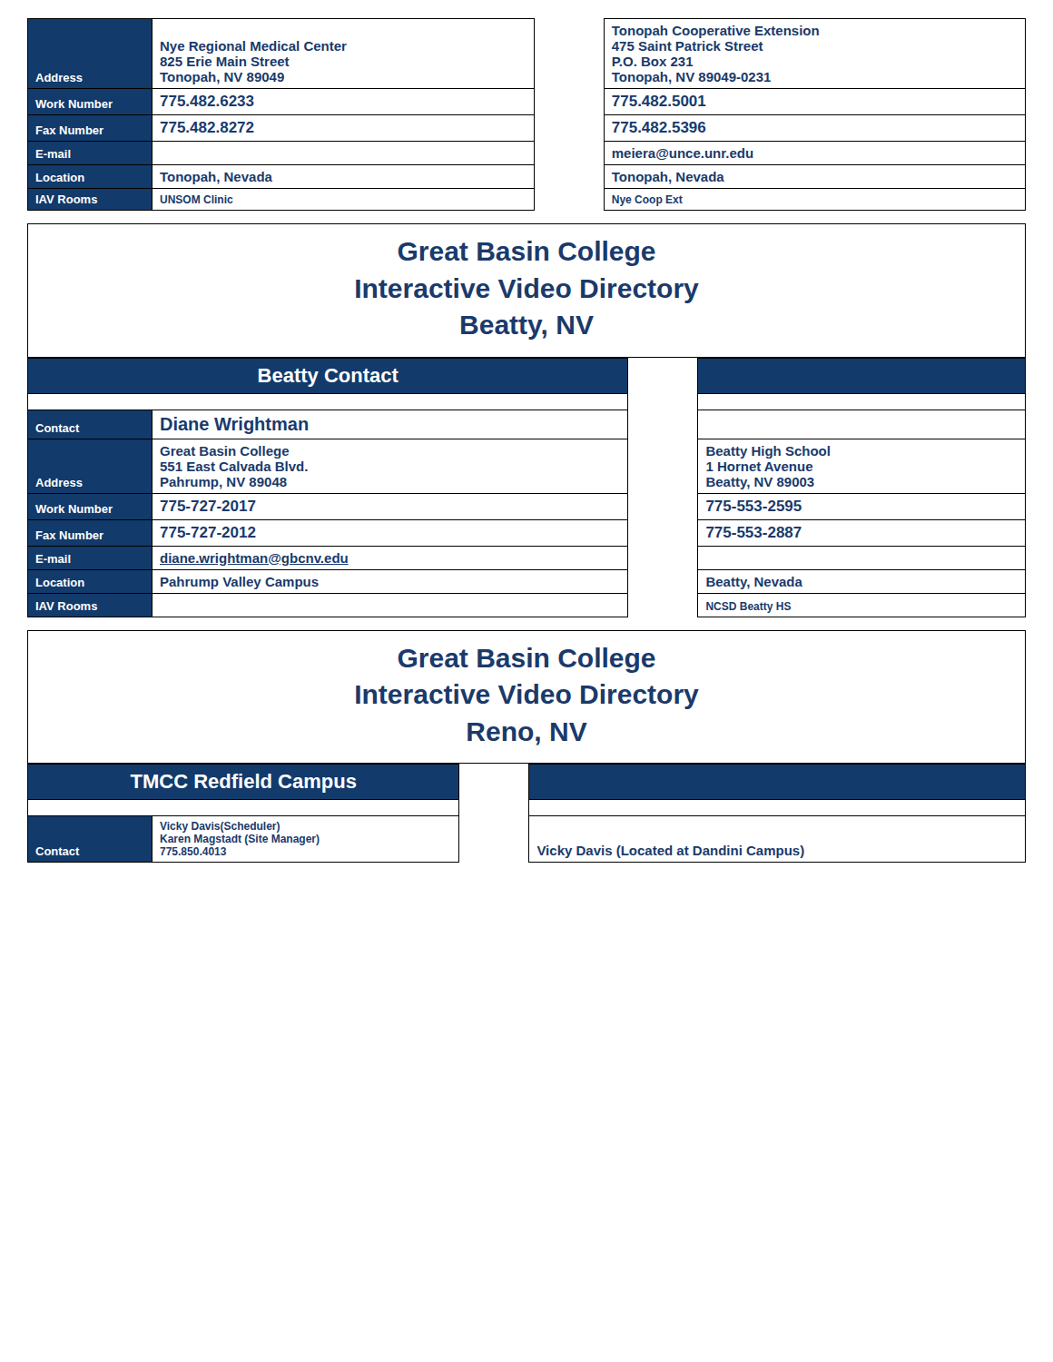| Address | Nye Regional Medical Center 825 Erie Main Street Tonopah, NV 89049 | | Tonopah Cooperative Extension 475 Saint Patrick Street P.O. Box 231 Tonopah, NV 89049-0231 |
| Work Number | 775.482.6233 | | 775.482.5001 |
| Fax Number | 775.482.8272 | | 775.482.5396 |
| E-mail | | | meiera@unce.unr.edu |
| Location | Tonopah, Nevada | | Tonopah, Nevada |
| IAV Rooms | UNSOM Clinic | | Nye Coop Ext |
Great Basin College
Interactive Video Directory
Beatty, NV
| Beatty Contact | | |
| Contact | Diane Wrightman | | |
| Address | Great Basin College 551 East Calvada Blvd. Pahrump, NV 89048 | | Beatty High School 1 Hornet Avenue Beatty, NV 89003 |
| Work Number | 775-727-2017 | | 775-553-2595 |
| Fax Number | 775-727-2012 | | 775-553-2887 |
| E-mail | diane.wrightman@gbcnv.edu | | |
| Location | Pahrump Valley Campus | | Beatty, Nevada |
| IAV Rooms | | | NCSD Beatty HS |
Great Basin College
Interactive Video Directory
Reno, NV
| TMCC Redfield Campus | | |
| Contact | Vicky Davis(Scheduler) Karen Magstadt (Site Manager) 775.850.4013 | | Vicky Davis (Located at Dandini Campus) |